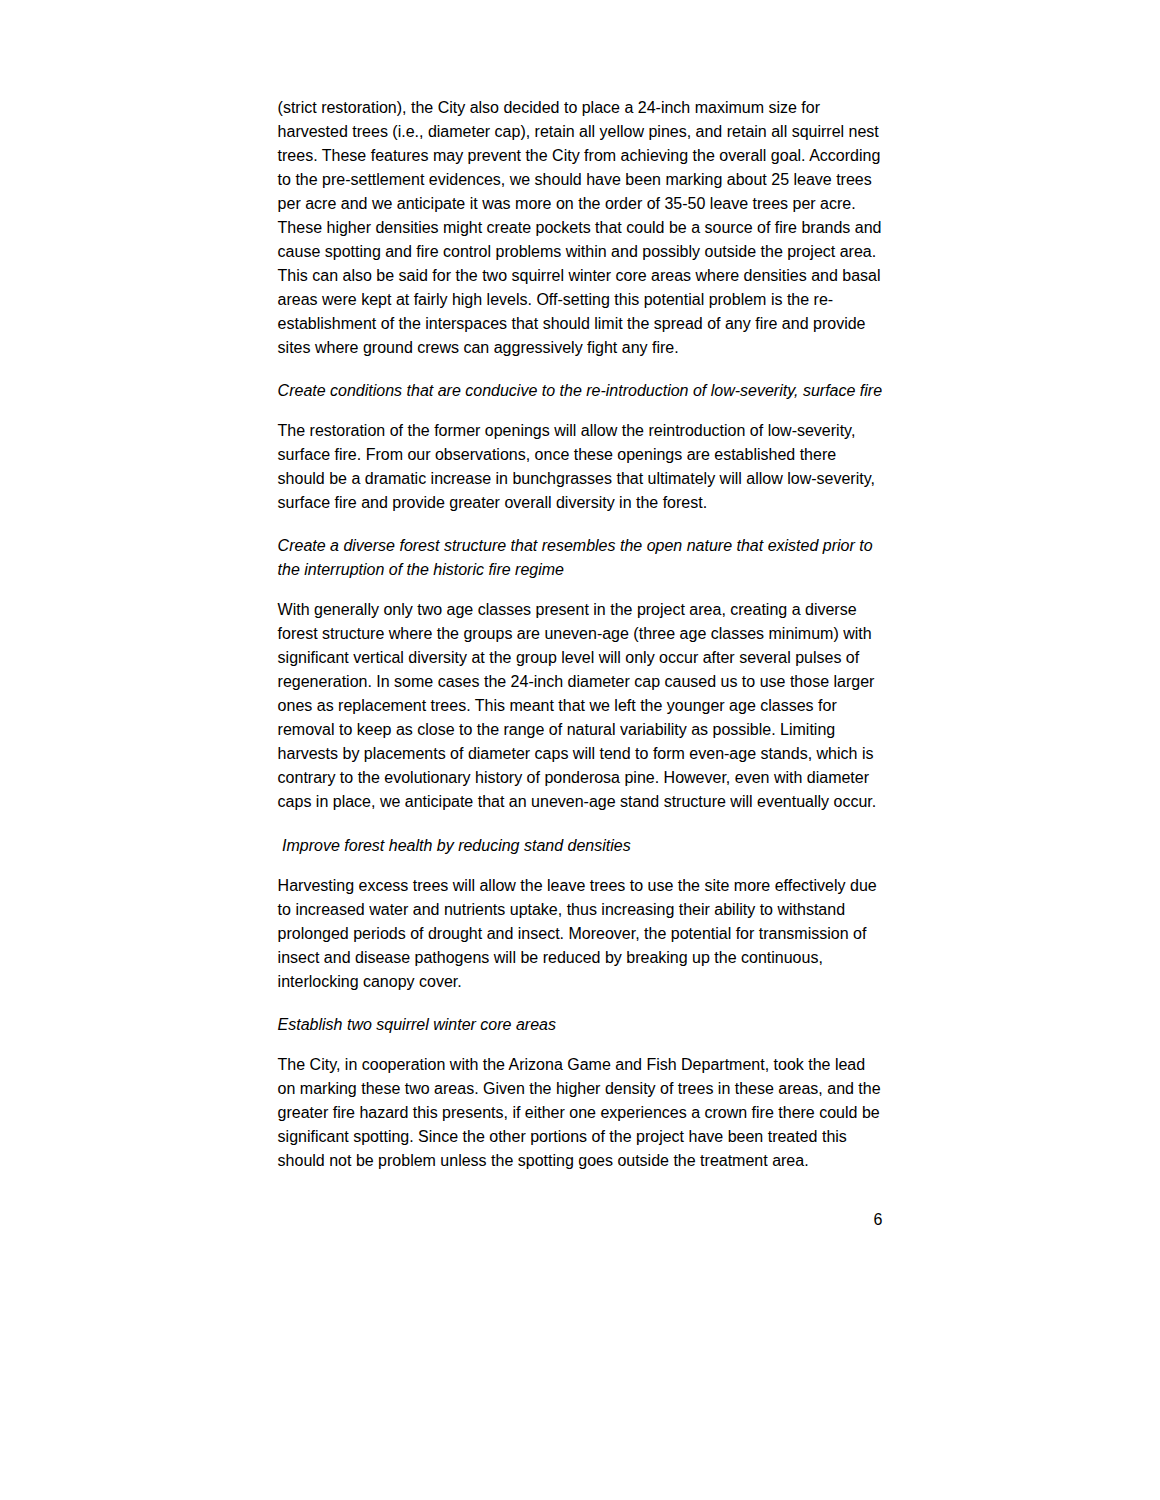(strict restoration), the City also decided to place a 24-inch maximum size for harvested trees (i.e., diameter cap), retain all yellow pines, and retain all squirrel nest trees. These features may prevent the City from achieving the overall goal. According to the pre-settlement evidences, we should have been marking about 25 leave trees per acre and we anticipate it was more on the order of 35-50 leave trees per acre. These higher densities might create pockets that could be a source of fire brands and cause spotting and fire control problems within and possibly outside the project area. This can also be said for the two squirrel winter core areas where densities and basal areas were kept at fairly high levels. Off-setting this potential problem is the re-establishment of the interspaces that should limit the spread of any fire and provide sites where ground crews can aggressively fight any fire.
Create conditions that are conducive to the re-introduction of low-severity, surface fire
The restoration of the former openings will allow the reintroduction of low-severity, surface fire. From our observations, once these openings are established there should be a dramatic increase in bunchgrasses that ultimately will allow low-severity, surface fire and provide greater overall diversity in the forest.
Create a diverse forest structure that resembles the open nature that existed prior to the interruption of the historic fire regime
With generally only two age classes present in the project area, creating a diverse forest structure where the groups are uneven-age (three age classes minimum) with significant vertical diversity at the group level will only occur after several pulses of regeneration. In some cases the 24-inch diameter cap caused us to use those larger ones as replacement trees. This meant that we left the younger age classes for removal to keep as close to the range of natural variability as possible. Limiting harvests by placements of diameter caps will tend to form even-age stands, which is contrary to the evolutionary history of ponderosa pine. However, even with diameter caps in place, we anticipate that an uneven-age stand structure will eventually occur.
Improve forest health by reducing stand densities
Harvesting excess trees will allow the leave trees to use the site more effectively due to increased water and nutrients uptake, thus increasing their ability to withstand prolonged periods of drought and insect. Moreover, the potential for transmission of insect and disease pathogens will be reduced by breaking up the continuous, interlocking canopy cover.
Establish two squirrel winter core areas
The City, in cooperation with the Arizona Game and Fish Department, took the lead on marking these two areas. Given the higher density of trees in these areas, and the greater fire hazard this presents, if either one experiences a crown fire there could be significant spotting. Since the other portions of the project have been treated this should not be problem unless the spotting goes outside the treatment area.
6